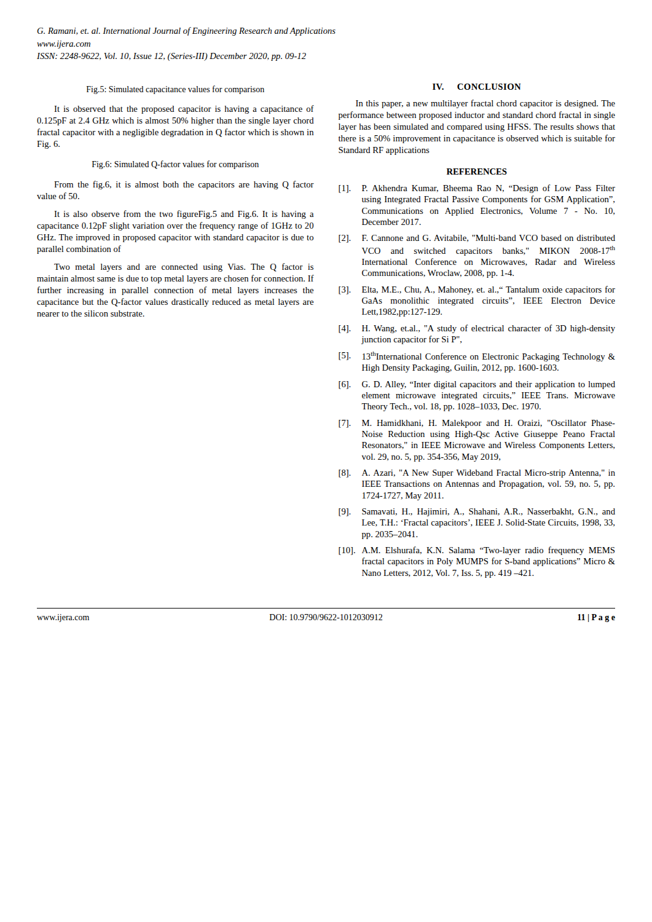G. Ramani, et. al. International Journal of Engineering Research and Applications www.ijera.com ISSN: 2248-9622, Vol. 10, Issue 12, (Series-III) December 2020, pp. 09-12
Fig.5: Simulated capacitance values for comparison
It is observed that the proposed capacitor is having a capacitance of 0.125pF at 2.4 GHz which is almost 50% higher than the single layer chord fractal capacitor with a negligible degradation in Q factor which is shown in Fig. 6.
Fig.6: Simulated Q-factor values for comparison
From the fig.6, it is almost both the capacitors are having Q factor value of 50.
It is also observe from the two figureFig.5 and Fig.6. It is having a capacitance 0.12pF slight variation over the frequency range of 1GHz to 20 GHz. The improved in proposed capacitor with standard capacitor is due to parallel combination of
Two metal layers and are connected using Vias. The Q factor is maintain almost same is due to top metal layers are chosen for connection. If further increasing in parallel connection of metal layers increases the capacitance but the Q-factor values drastically reduced as metal layers are nearer to the silicon substrate.
IV. CONCLUSION
In this paper, a new multilayer fractal chord capacitor is designed. The performance between proposed inductor and standard chord fractal in single layer has been simulated and compared using HFSS. The results shows that there is a 50% improvement in capacitance is observed which is suitable for Standard RF applications
REFERENCES
P. Akhendra Kumar, Bheema Rao N, “Design of Low Pass Filter using Integrated Fractal Passive Components for GSM Application”, Communications on Applied Electronics, Volume 7 - No. 10, December 2017.
F. Cannone and G. Avitabile, "Multi-band VCO based on distributed VCO and switched capacitors banks," MIKON 2008-17th International Conference on Microwaves, Radar and Wireless Communications, Wroclaw, 2008, pp. 1-4.
Elta, M.E., Chu, A., Mahoney, et. al.,“ Tantalum oxide capacitors for GaAs monolithic integrated circuits”, IEEE Electron Device Lett,1982,pp:127-129.
H. Wang, et.al., "A study of electrical character of 3D high-density junction capacitor for Si P",
13thInternational Conference on Electronic Packaging Technology & High Density Packaging, Guilin, 2012, pp. 1600-1603.
G. D. Alley, “Inter digital capacitors and their application to lumped element microwave integrated circuits,” IEEE Trans. Microwave Theory Tech., vol. 18, pp. 1028–1033, Dec. 1970.
M. Hamidkhani, H. Malekpoor and H. Oraizi, "Oscillator Phase-Noise Reduction using High-Qsc Active Giuseppe Peano Fractal Resonators," in IEEE Microwave and Wireless Components Letters, vol. 29, no. 5, pp. 354-356, May 2019,
A. Azari, "A New Super Wideband Fractal Micro-strip Antenna," in IEEE Transactions on Antennas and Propagation, vol. 59, no. 5, pp. 1724-1727, May 2011.
Samavati, H., Hajimiri, A., Shahani, A.R., Nasserbakht, G.N., and Lee, T.H.: ‘Fractal capacitors’, IEEE J. Solid-State Circuits, 1998, 33, pp. 2035–2041.
A.M. Elshurafa, K.N. Salama “Two-layer radio frequency MEMS fractal capacitors in Poly MUMPS for S-band applications” Micro & Nano Letters, 2012, Vol. 7, Iss. 5, pp. 419 –421.
www.ijera.com
DOI: 10.9790/9622-1012030912
11 | P a g e